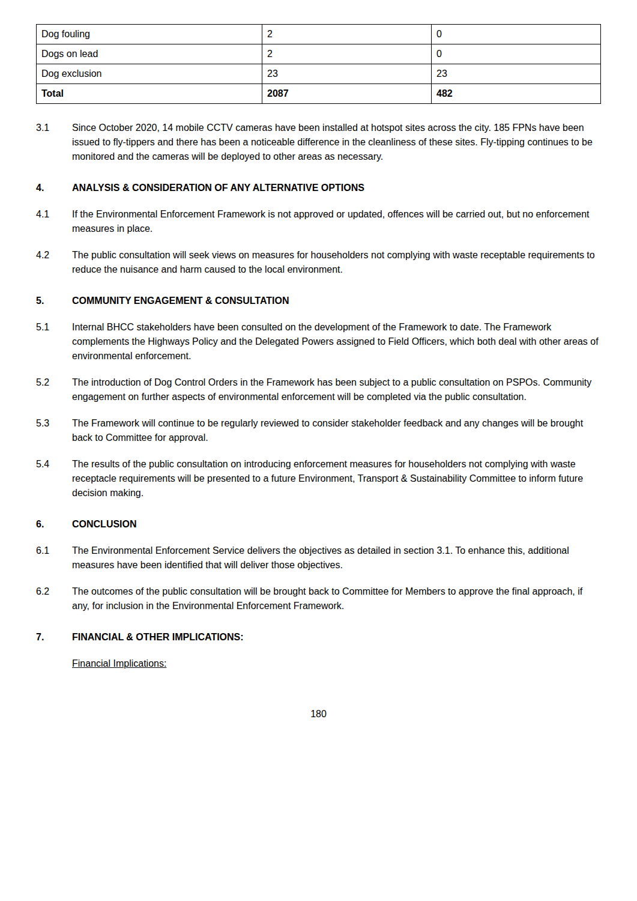| Dog fouling | 2 | 0 |
| Dogs on lead | 2 | 0 |
| Dog exclusion | 23 | 23 |
| Total | 2087 | 482 |
3.1
Since October 2020, 14 mobile CCTV cameras have been installed at hotspot sites across the city. 185 FPNs have been issued to fly-tippers and there has been a noticeable difference in the cleanliness of these sites. Fly-tipping continues to be monitored and the cameras will be deployed to other areas as necessary.
4.
Analysis & Consideration of any Alternative Options
4.1
If the Environmental Enforcement Framework is not approved or updated, offences will be carried out, but no enforcement measures in place.
4.2
The public consultation will seek views on measures for householders not complying with waste receptable requirements to reduce the nuisance and harm caused to the local environment.
5.
Community Engagement & Consultation
5.1
Internal BHCC stakeholders have been consulted on the development of the Framework to date. The Framework complements the Highways Policy and the Delegated Powers assigned to Field Officers, which both deal with other areas of environmental enforcement.
5.2
The introduction of Dog Control Orders in the Framework has been subject to a public consultation on PSPOs. Community engagement on further aspects of environmental enforcement will be completed via the public consultation.
5.3
The Framework will continue to be regularly reviewed to consider stakeholder feedback and any changes will be brought back to Committee for approval.
5.4
The results of the public consultation on introducing enforcement measures for householders not complying with waste receptacle requirements will be presented to a future Environment, Transport & Sustainability Committee to inform future decision making.
6.
Conclusion
6.1
The Environmental Enforcement Service delivers the objectives as detailed in section 3.1. To enhance this, additional measures have been identified that will deliver those objectives.
6.2
The outcomes of the public consultation will be brought back to Committee for Members to approve the final approach, if any, for inclusion in the Environmental Enforcement Framework.
7.
Financial & Other Implications:
Financial Implications:
180